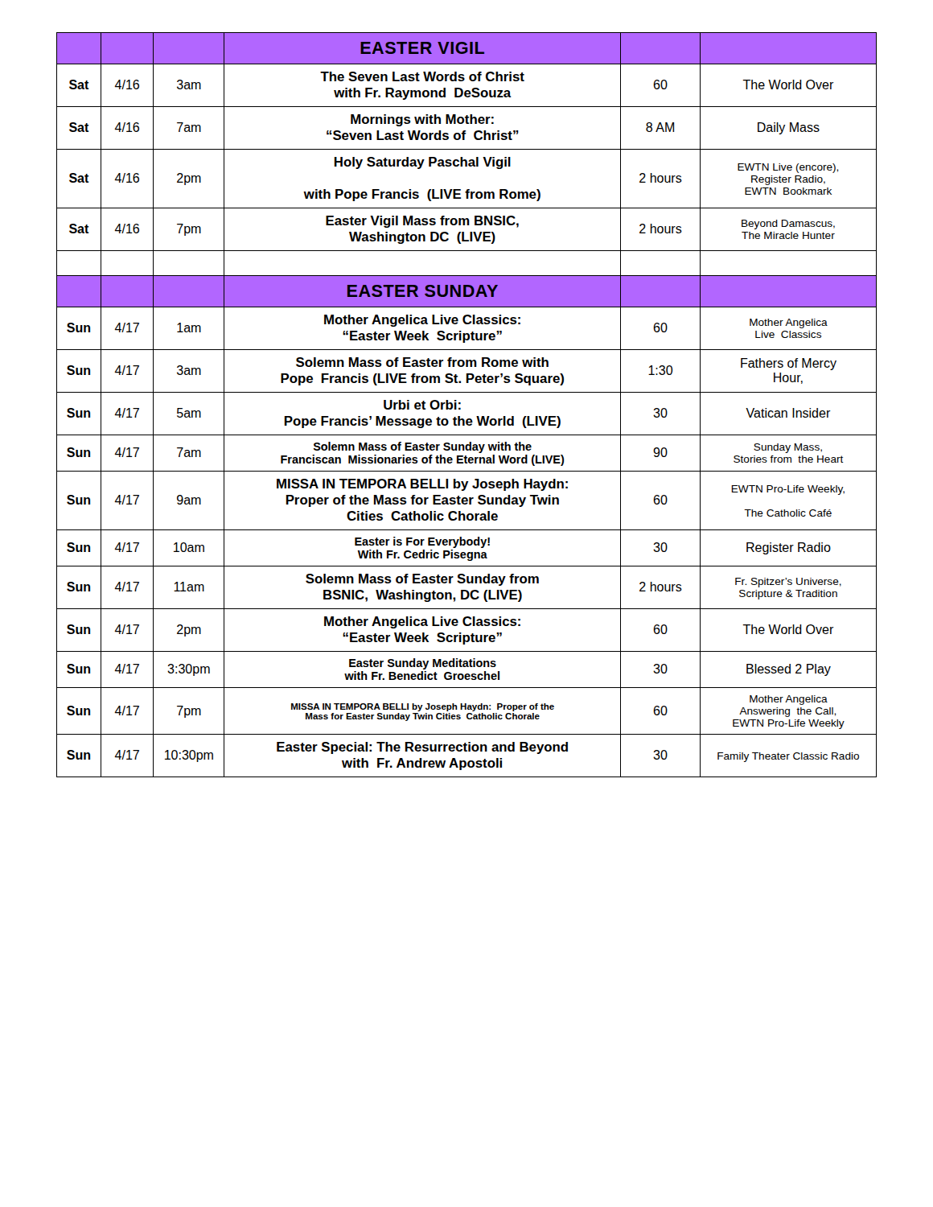| | | | EASTER VIGIL | | |
| Sat | 4/16 | 3am | The Seven Last Words of Christ with Fr. Raymond DeSouza | 60 | The World Over |
| Sat | 4/16 | 7am | Mornings with Mother: “Seven Last Words of Christ” | 8 AM | Daily Mass |
| Sat | 4/16 | 2pm | Holy Saturday Paschal Vigil with Pope Francis (LIVE from Rome) | 2 hours | EWTN Live (encore), Register Radio, EWTN Bookmark |
| Sat | 4/16 | 7pm | Easter Vigil Mass from BNSIC, Washington DC (LIVE) | 2 hours | Beyond Damascus, The Miracle Hunter |
| | | | EASTER SUNDAY | | |
| Sun | 4/17 | 1am | Mother Angelica Live Classics: “Easter Week Scripture” | 60 | Mother Angelica Live Classics |
| Sun | 4/17 | 3am | Solemn Mass of Easter from Rome with Pope Francis (LIVE from St. Peter’s Square) | 1:30 | Fathers of Mercy Hour, |
| Sun | 4/17 | 5am | Urbi et Orbi: Pope Francis’ Message to the World (LIVE) | 30 | Vatican Insider |
| Sun | 4/17 | 7am | Solemn Mass of Easter Sunday with the Franciscan Missionaries of the Eternal Word (LIVE) | 90 | Sunday Mass, Stories from the Heart |
| Sun | 4/17 | 9am | MISSA IN TEMPORA BELLI by Joseph Haydn: Proper of the Mass for Easter Sunday Twin Cities Catholic Chorale | 60 | EWTN Pro-Life Weekly, The Catholic Café |
| Sun | 4/17 | 10am | Easter is For Everybody! With Fr. Cedric Pisegna | 30 | Register Radio |
| Sun | 4/17 | 11am | Solemn Mass of Easter Sunday from BSNIC, Washington, DC (LIVE) | 2 hours | Fr. Spitzer’s Universe, Scripture & Tradition |
| Sun | 4/17 | 2pm | Mother Angelica Live Classics: “Easter Week Scripture” | 60 | The World Over |
| Sun | 4/17 | 3:30pm | Easter Sunday Meditations with Fr. Benedict Groeschel | 30 | Blessed 2 Play |
| Sun | 4/17 | 7pm | MISSA IN TEMPORA BELLI by Joseph Haydn: Proper of the Mass for Easter Sunday Twin Cities Catholic Chorale | 60 | Mother Angelica Answering the Call, EWTN Pro-Life Weekly |
| Sun | 4/17 | 10:30pm | Easter Special: The Resurrection and Beyond with Fr. Andrew Apostoli | 30 | Family Theater Classic Radio |